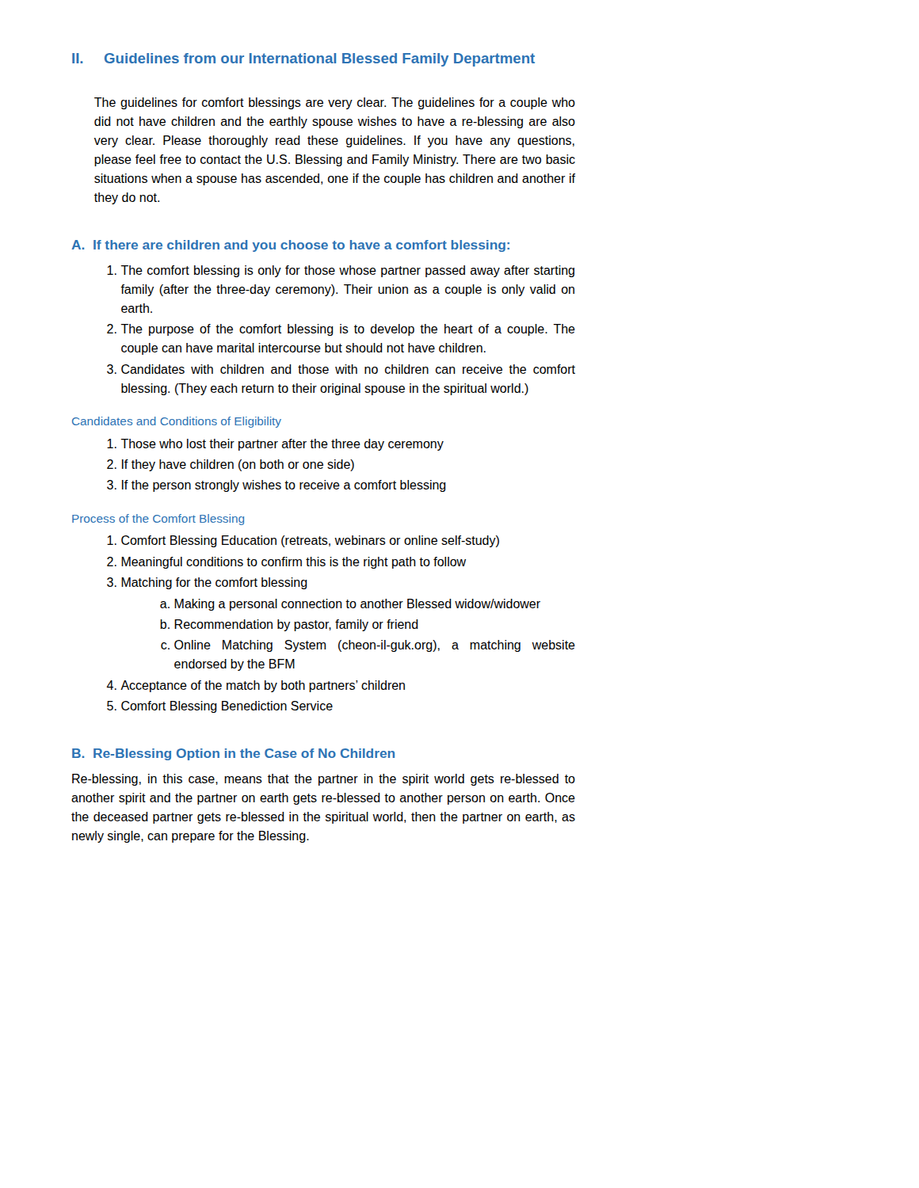II. Guidelines from our International Blessed Family Department
The guidelines for comfort blessings are very clear. The guidelines for a couple who did not have children and the earthly spouse wishes to have a re-blessing are also very clear. Please thoroughly read these guidelines. If you have any questions, please feel free to contact the U.S. Blessing and Family Ministry. There are two basic situations when a spouse has ascended, one if the couple has children and another if they do not.
A. If there are children and you choose to have a comfort blessing:
The comfort blessing is only for those whose partner passed away after starting family (after the three-day ceremony). Their union as a couple is only valid on earth.
The purpose of the comfort blessing is to develop the heart of a couple. The couple can have marital intercourse but should not have children.
Candidates with children and those with no children can receive the comfort blessing. (They each return to their original spouse in the spiritual world.)
Candidates and Conditions of Eligibility
Those who lost their partner after the three day ceremony
If they have children (on both or one side)
If the person strongly wishes to receive a comfort blessing
Process of the Comfort Blessing
Comfort Blessing Education (retreats, webinars or online self-study)
Meaningful conditions to confirm this is the right path to follow
Matching for the comfort blessing
Making a personal connection to another Blessed widow/widower
Recommendation by pastor, family or friend
Online Matching System (cheon-il-guk.org), a matching website endorsed by the BFM
Acceptance of the match by both partners’ children
Comfort Blessing Benediction Service
B. Re-Blessing Option in the Case of No Children
Re-blessing, in this case, means that the partner in the spirit world gets re-blessed to another spirit and the partner on earth gets re-blessed to another person on earth. Once the deceased partner gets re-blessed in the spiritual world, then the partner on earth, as newly single, can prepare for the Blessing.